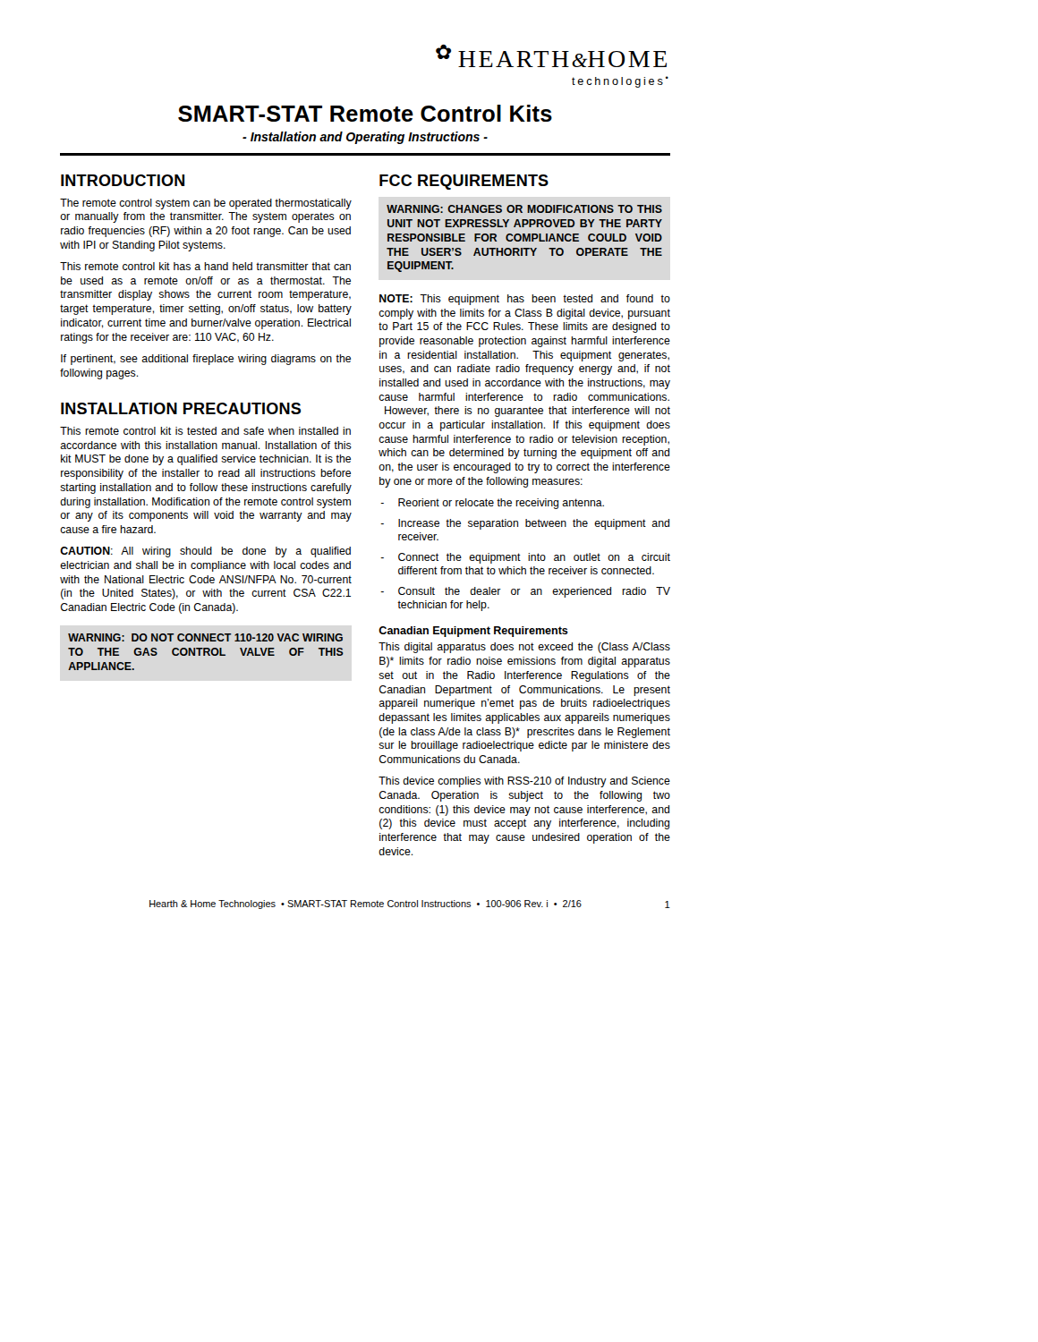✿HEARTH&HOME
technologies•
SMART-STAT Remote Control Kits
- Installation and Operating Instructions -
INTRODUCTION
The remote control system can be operated thermostatically or manually from the transmitter. The system operates on radio frequencies (RF) within a 20 foot range. Can be used with IPI or Standing Pilot systems.
This remote control kit has a hand held transmitter that can be used as a remote on/off or as a thermostat. The transmitter display shows the current room temperature, target temperature, timer setting, on/off status, low battery indicator, current time and burner/valve operation. Electrical ratings for the receiver are: 110 VAC, 60 Hz.
If pertinent, see additional fireplace wiring diagrams on the following pages.
INSTALLATION PRECAUTIONS
This remote control kit is tested and safe when installed in accordance with this installation manual. Installation of this kit MUST be done by a qualified service technician. It is the responsibility of the installer to read all instructions before starting installation and to follow these instructions carefully during installation. Modification of the remote control system or any of its components will void the warranty and may cause a fire hazard.
CAUTION: All wiring should be done by a qualified electrician and shall be in compliance with local codes and with the National Electric Code ANSI/NFPA No. 70-current (in the United States), or with the current CSA C22.1 Canadian Electric Code (in Canada).
WARNING: DO NOT CONNECT 110-120 VAC WIRING TO THE GAS CONTROL VALVE OF THIS APPLIANCE.
FCC REQUIREMENTS
WARNING: CHANGES OR MODIFICATIONS TO THIS UNIT NOT EXPRESSLY APPROVED BY THE PARTY RESPONSIBLE FOR COMPLIANCE COULD VOID THE USER’S AUTHORITY TO OPERATE THE EQUIPMENT.
NOTE: This equipment has been tested and found to comply with the limits for a Class B digital device, pursuant to Part 15 of the FCC Rules. These limits are designed to provide reasonable protection against harmful interference in a residential installation. This equipment generates, uses, and can radiate radio frequency energy and, if not installed and used in accordance with the instructions, may cause harmful interference to radio communications. However, there is no guarantee that interference will not occur in a particular installation. If this equipment does cause harmful interference to radio or television reception, which can be determined by turning the equipment off and on, the user is encouraged to try to correct the interference by one or more of the following measures:
Reorient or relocate the receiving antenna.
Increase the separation between the equipment and receiver.
Connect the equipment into an outlet on a circuit different from that to which the receiver is connected.
Consult the dealer or an experienced radio TV technician for help.
Canadian Equipment Requirements
This digital apparatus does not exceed the (Class A/Class B)* limits for radio noise emissions from digital apparatus set out in the Radio Interference Regulations of the Canadian Department of Communications. Le present appareil numerique n’emet pas de bruits radioelectriques depassant les limites applicables aux appareils numeriques (de la class A/de la class B)* prescrites dans le Reglement sur le brouillage radioelectrique edicte par le ministere des Communications du Canada.
This device complies with RSS-210 of Industry and Science Canada. Operation is subject to the following two conditions: (1) this device may not cause interference, and (2) this device must accept any interference, including interference that may cause undesired operation of the device.
Hearth & Home Technologies • SMART-STAT Remote Control Instructions • 100-906 Rev. i • 2/16
1